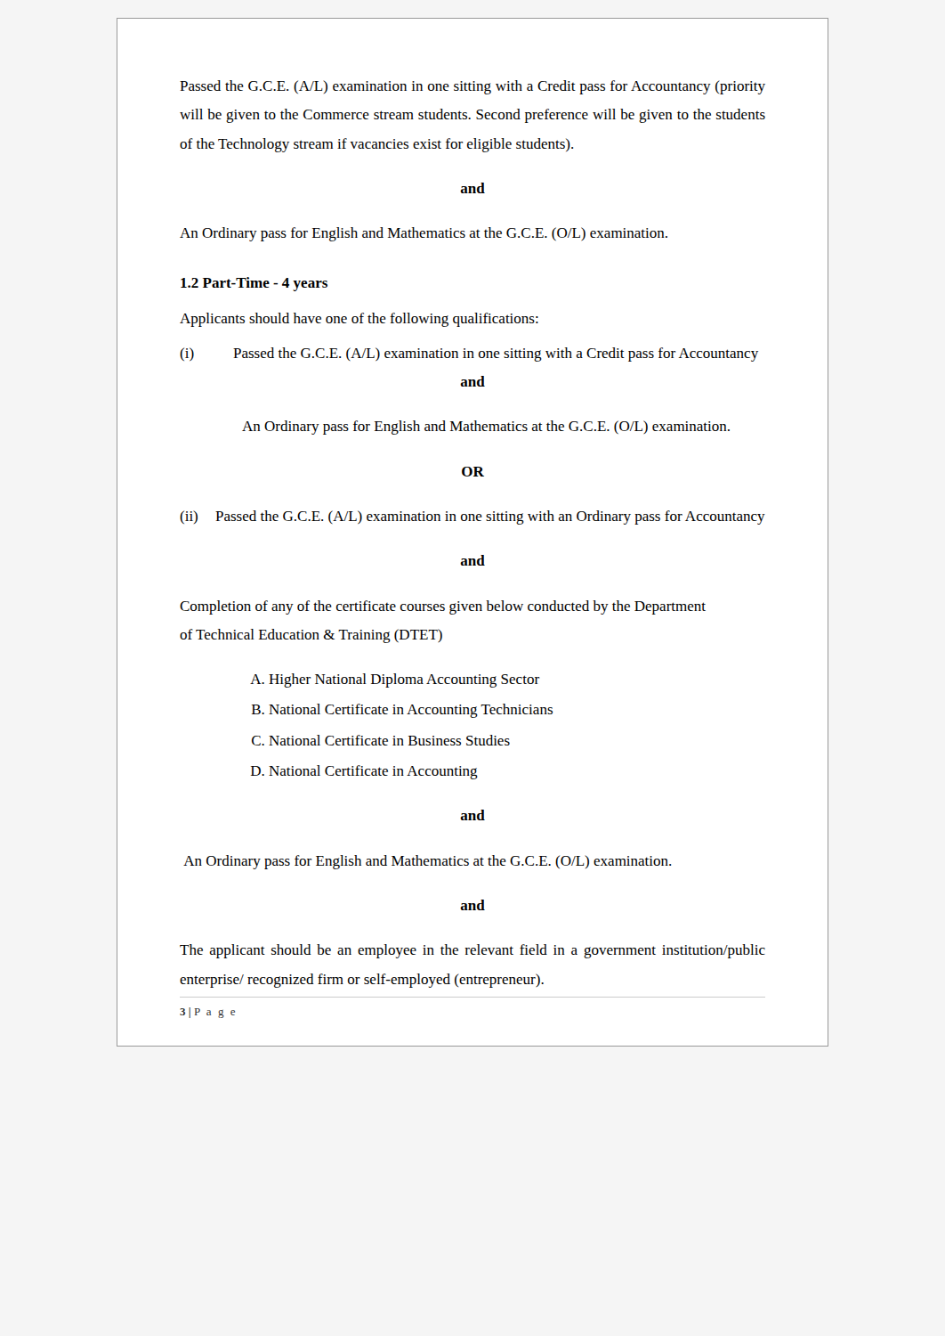Passed the G.C.E. (A/L) examination in one sitting with a Credit pass for Accountancy (priority will be given to the Commerce stream students. Second preference will be given to the students of the Technology stream if vacancies exist for eligible students).
and
An Ordinary pass for English and Mathematics at the G.C.E. (O/L) examination.
1.2 Part-Time - 4 years
Applicants should have one of the following qualifications:
(i)
Passed the G.C.E. (A/L) examination in one sitting with a Credit pass for Accountancy
and
An Ordinary pass for English and Mathematics at the G.C.E. (O/L) examination.
OR
(ii)
Passed the G.C.E. (A/L) examination in one sitting with an Ordinary pass for Accountancy
and
Completion of any of the certificate courses given below conducted by the Department
of Technical Education & Training (DTET)
Higher National Diploma Accounting Sector
National Certificate in Accounting Technicians
National Certificate in Business Studies
National Certificate in Accounting
and
An Ordinary pass for English and Mathematics at the G.C.E. (O/L) examination.
and
The applicant should be an employee in the relevant field in a government institution/public enterprise/ recognized firm or self-employed (entrepreneur).
3 | P a g e